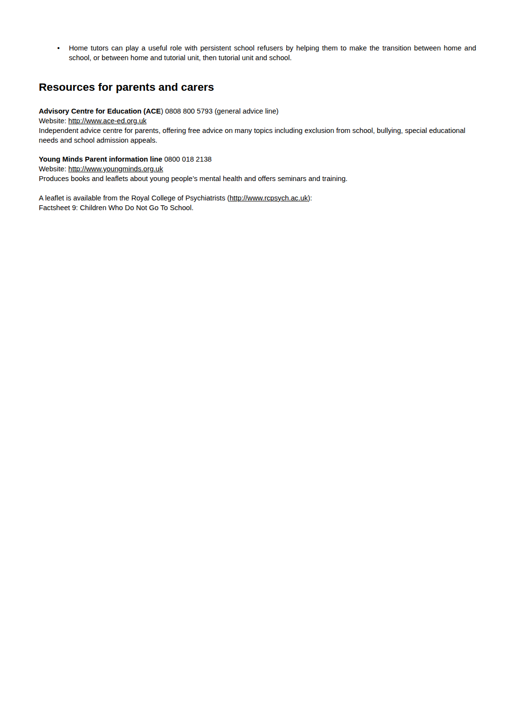Home tutors can play a useful role with persistent school refusers by helping them to make the transition between home and school, or between home and tutorial unit, then tutorial unit and school.
Resources for parents and carers
Advisory Centre for Education (ACE) 0808 800 5793 (general advice line)
Website: http://www.ace-ed.org.uk
Independent advice centre for parents, offering free advice on many topics including exclusion from school, bullying, special educational needs and school admission appeals.
Young Minds Parent information line 0800 018 2138
Website: http://www.youngminds.org.uk
Produces books and leaflets about young people’s mental health and offers seminars and training.
A leaflet is available from the Royal College of Psychiatrists (http://www.rcpsych.ac.uk):
Factsheet 9: Children Who Do Not Go To School.